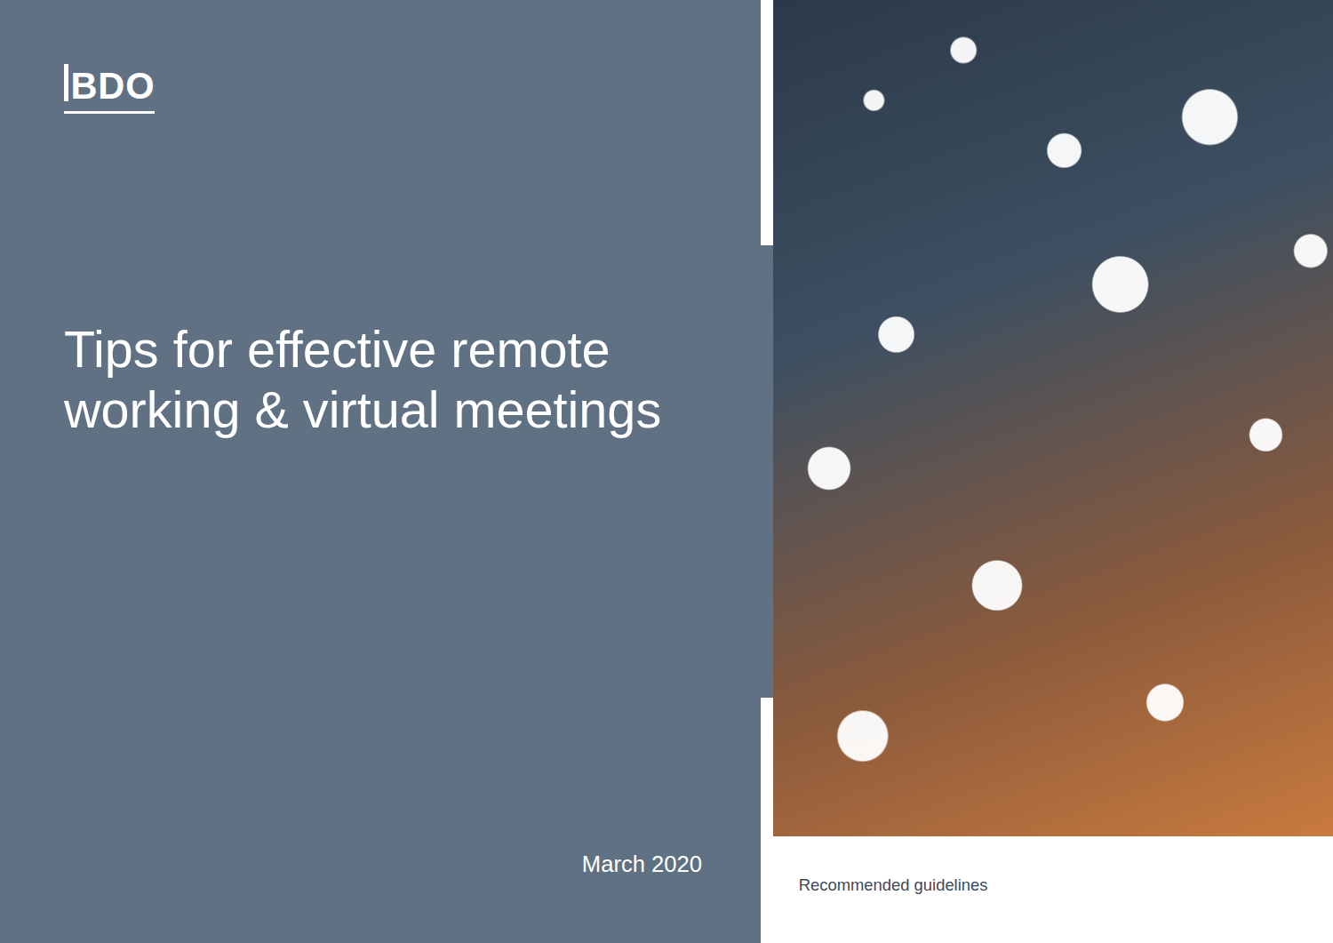BDO
Tips for effective remote working & virtual meetings
March 2020
Recommended guidelines